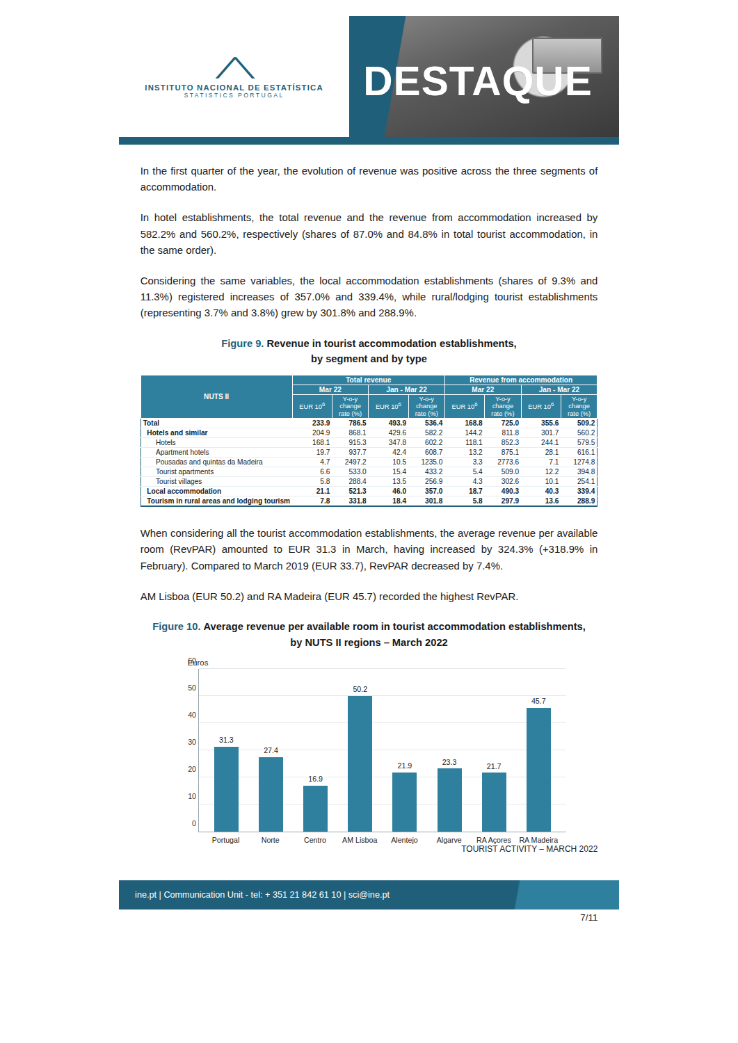⟋⟍
INSTITUTO NACIONAL DE ESTATÍSTICA
STATISTICS PORTUGAL
DESTAQUE
press release
In the first quarter of the year, the evolution of revenue was positive across the three segments of accommodation.
In hotel establishments, the total revenue and the revenue from accommodation increased by 582.2% and 560.2%, respectively (shares of 87.0% and 84.8% in total tourist accommodation, in the same order).
Considering the same variables, the local accommodation establishments (shares of 9.3% and 11.3%) registered increases of 357.0% and 339.4%, while rural/lodging tourist establishments (representing 3.7% and 3.8%) grew by 301.8% and 288.9%.
Figure 9. Revenue in tourist accommodation establishments,
by segment and by type
| NUTS II | Total revenue | Revenue from accommodation |
| --- | --- | --- |
| Mar 22 | Jan - Mar 22 | Mar 22 | Jan - Mar 22 |
| EUR 10 6 | Y-o-y change rate (%) | EUR 10 6 | Y-o-y change rate (%) | EUR 10 6 | Y-o-y change rate (%) | EUR 10 6 | Y-o-y change rate (%) |
| Total | 233.9 | 786.5 | 493.9 | 536.4 | 168.8 | 725.0 | 355.6 | 509.2 |
| Hotels and similar | 204.9 | 868.1 | 429.6 | 582.2 | 144.2 | 811.8 | 301.7 | 560.2 |
| Hotels | 168.1 | 915.3 | 347.8 | 602.2 | 118.1 | 852.3 | 244.1 | 579.5 |
| Apartment hotels | 19.7 | 937.7 | 42.4 | 608.7 | 13.2 | 875.1 | 28.1 | 616.1 |
| Pousadas and quintas da Madeira | 4.7 | 2497.2 | 10.5 | 1235.0 | 3.3 | 2773.6 | 7.1 | 1274.8 |
| Tourist apartments | 6.6 | 533.0 | 15.4 | 433.2 | 5.4 | 509.0 | 12.2 | 394.8 |
| Tourist villages | 5.8 | 288.4 | 13.5 | 256.9 | 4.3 | 302.6 | 10.1 | 254.1 |
| Local accommodation | 21.1 | 521.3 | 46.0 | 357.0 | 18.7 | 490.3 | 40.3 | 339.4 |
| Tourism in rural areas and lodging tourism | 7.8 | 331.8 | 18.4 | 301.8 | 5.8 | 297.9 | 13.6 | 288.9 |
When considering all the tourist accommodation establishments, the average revenue per available room (RevPAR) amounted to EUR 31.3 in March, having increased by 324.3% (+318.9% in February). Compared to March 2019 (EUR 33.7), RevPAR decreased by 7.4%.
AM Lisboa (EUR 50.2) and RA Madeira (EUR 45.7) recorded the highest RevPAR.
Figure 10. Average revenue per available room in tourist accommodation establishments,
by NUTS II regions – March 2022
Euros
60
50
40
30
20
10
0
31.3
27.4
16.9
50.2
21.9
23.3
21.7
45.7
Portugal Norte Centro AM Lisboa Alentejo Algarve RA Açores RA Madeira
TOURIST ACTIVITY – MARCH 2022
ine.pt | Communication Unit - tel: + 351 21 842 61 10 | sci@ine.pt
7/11